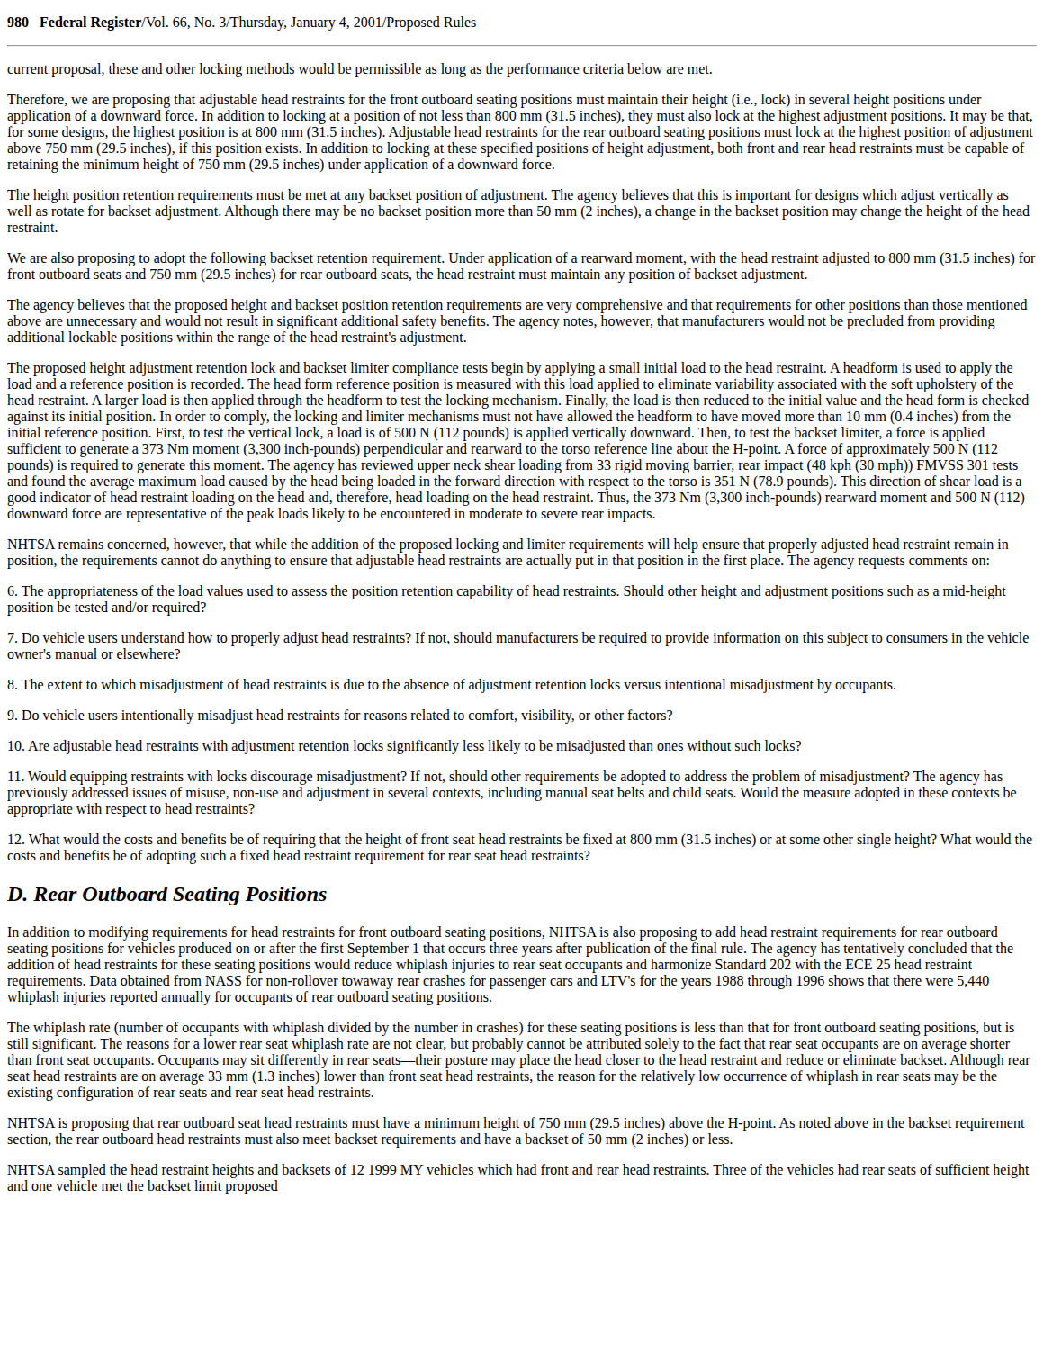980 Federal Register/Vol. 66, No. 3/Thursday, January 4, 2001/Proposed Rules
current proposal, these and other locking methods would be permissible as long as the performance criteria below are met.
Therefore, we are proposing that adjustable head restraints for the front outboard seating positions must maintain their height (i.e., lock) in several height positions under application of a downward force. In addition to locking at a position of not less than 800 mm (31.5 inches), they must also lock at the highest adjustment positions. It may be that, for some designs, the highest position is at 800 mm (31.5 inches). Adjustable head restraints for the rear outboard seating positions must lock at the highest position of adjustment above 750 mm (29.5 inches), if this position exists. In addition to locking at these specified positions of height adjustment, both front and rear head restraints must be capable of retaining the minimum height of 750 mm (29.5 inches) under application of a downward force.
The height position retention requirements must be met at any backset position of adjustment. The agency believes that this is important for designs which adjust vertically as well as rotate for backset adjustment. Although there may be no backset position more than 50 mm (2 inches), a change in the backset position may change the height of the head restraint.
We are also proposing to adopt the following backset retention requirement. Under application of a rearward moment, with the head restraint adjusted to 800 mm (31.5 inches) for front outboard seats and 750 mm (29.5 inches) for rear outboard seats, the head restraint must maintain any position of backset adjustment.
The agency believes that the proposed height and backset position retention requirements are very comprehensive and that requirements for other positions than those mentioned above are unnecessary and would not result in significant additional safety benefits. The agency notes, however, that manufacturers would not be precluded from providing additional lockable positions within the range of the head restraint's adjustment.
The proposed height adjustment retention lock and backset limiter compliance tests begin by applying a small initial load to the head restraint. A headform is used to apply the load and a reference position is recorded. The head form reference position is measured with this load applied to eliminate variability associated with the soft upholstery of the head restraint. A larger load is then applied through the headform to test the locking mechanism. Finally, the load is then reduced to the initial value and the head form is checked against its initial position. In order to comply, the locking and limiter mechanisms must not have allowed the headform to have moved more than 10 mm (0.4 inches) from the initial reference position. First, to test the vertical lock, a load is of 500 N (112 pounds) is applied vertically downward. Then, to test the backset limiter, a force is applied sufficient to generate a 373 Nm moment (3,300 inch-pounds) perpendicular and rearward to the torso reference line about the H-point. A force of approximately 500 N (112 pounds) is required to generate this moment. The agency has reviewed upper neck shear loading from 33 rigid moving barrier, rear impact (48 kph (30 mph)) FMVSS 301 tests and found the average maximum load caused by the head being loaded in the forward direction with respect to the torso is 351 N (78.9 pounds). This direction of shear load is a good indicator of head restraint loading on the head and, therefore, head loading on the head restraint. Thus, the 373 Nm (3,300 inch-pounds) rearward moment and 500 N (112) downward force are representative of the peak loads likely to be encountered in moderate to severe rear impacts.
NHTSA remains concerned, however, that while the addition of the proposed locking and limiter requirements will help ensure that properly adjusted head restraint remain in position, the requirements cannot do anything to ensure that adjustable head restraints are actually put in that position in the first place. The agency requests comments on:
6. The appropriateness of the load values used to assess the position retention capability of head restraints. Should other height and adjustment positions such as a mid-height position be tested and/or required?
7. Do vehicle users understand how to properly adjust head restraints? If not, should manufacturers be required to provide information on this subject to consumers in the vehicle owner's manual or elsewhere?
8. The extent to which misadjustment of head restraints is due to the absence of adjustment retention locks versus intentional misadjustment by occupants.
9. Do vehicle users intentionally misadjust head restraints for reasons related to comfort, visibility, or other factors?
10. Are adjustable head restraints with adjustment retention locks significantly less likely to be misadjusted than ones without such locks?
11. Would equipping restraints with locks discourage misadjustment? If not, should other requirements be adopted to address the problem of misadjustment? The agency has previously addressed issues of misuse, non-use and adjustment in several contexts, including manual seat belts and child seats. Would the measure adopted in these contexts be appropriate with respect to head restraints?
12. What would the costs and benefits be of requiring that the height of front seat head restraints be fixed at 800 mm (31.5 inches) or at some other single height? What would the costs and benefits be of adopting such a fixed head restraint requirement for rear seat head restraints?
D. Rear Outboard Seating Positions
In addition to modifying requirements for head restraints for front outboard seating positions, NHTSA is also proposing to add head restraint requirements for rear outboard seating positions for vehicles produced on or after the first September 1 that occurs three years after publication of the final rule. The agency has tentatively concluded that the addition of head restraints for these seating positions would reduce whiplash injuries to rear seat occupants and harmonize Standard 202 with the ECE 25 head restraint requirements. Data obtained from NASS for non-rollover towaway rear crashes for passenger cars and LTV's for the years 1988 through 1996 shows that there were 5,440 whiplash injuries reported annually for occupants of rear outboard seating positions.
The whiplash rate (number of occupants with whiplash divided by the number in crashes) for these seating positions is less than that for front outboard seating positions, but is still significant. The reasons for a lower rear seat whiplash rate are not clear, but probably cannot be attributed solely to the fact that rear seat occupants are on average shorter than front seat occupants. Occupants may sit differently in rear seats—their posture may place the head closer to the head restraint and reduce or eliminate backset. Although rear seat head restraints are on average 33 mm (1.3 inches) lower than front seat head restraints, the reason for the relatively low occurrence of whiplash in rear seats may be the existing configuration of rear seats and rear seat head restraints.
NHTSA is proposing that rear outboard seat head restraints must have a minimum height of 750 mm (29.5 inches) above the H-point. As noted above in the backset requirement section, the rear outboard head restraints must also meet backset requirements and have a backset of 50 mm (2 inches) or less.
NHTSA sampled the head restraint heights and backsets of 12 1999 MY vehicles which had front and rear head restraints. Three of the vehicles had rear seats of sufficient height and one vehicle met the backset limit proposed